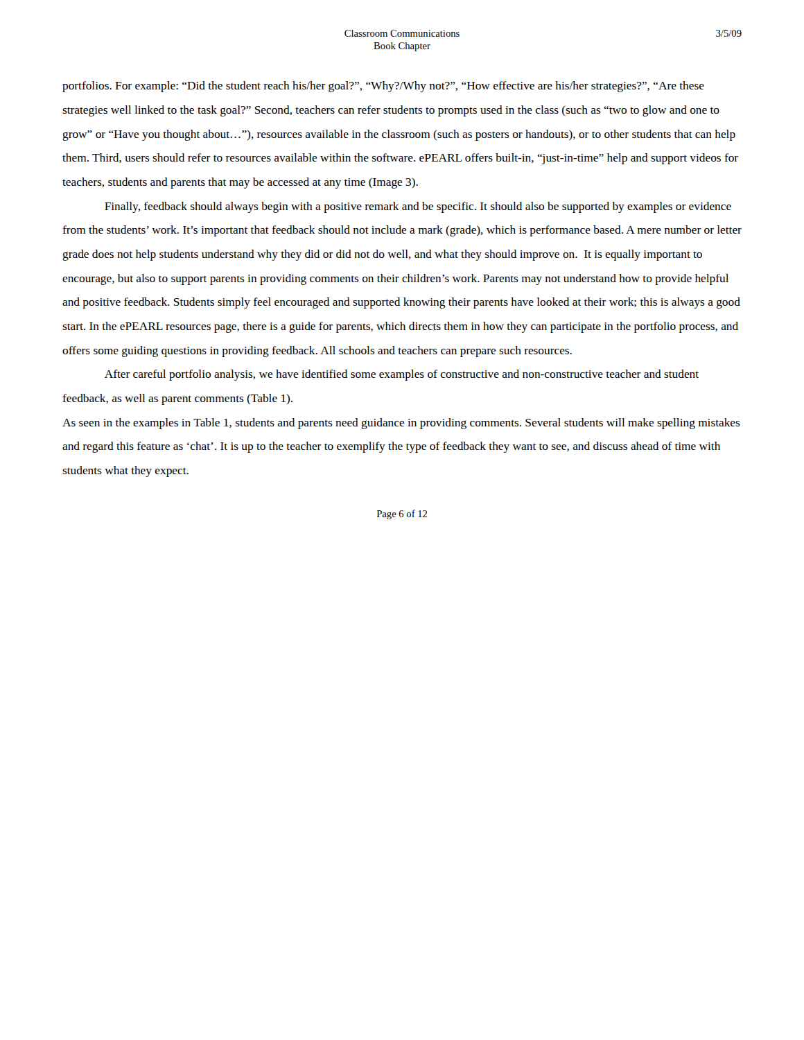3/5/09 Classroom Communications Book Chapter
portfolios. For example: “Did the student reach his/her goal?”, “Why?/Why not?”, “How effective are his/her strategies?”, “Are these strategies well linked to the task goal?” Second, teachers can refer students to prompts used in the class (such as “two to glow and one to grow” or “Have you thought about…”), resources available in the classroom (such as posters or handouts), or to other students that can help them. Third, users should refer to resources available within the software. ePEARL offers built-in, “just-in-time” help and support videos for teachers, students and parents that may be accessed at any time (Image 3).
Finally, feedback should always begin with a positive remark and be specific. It should also be supported by examples or evidence from the students’ work. It’s important that feedback should not include a mark (grade), which is performance based. A mere number or letter grade does not help students understand why they did or did not do well, and what they should improve on. It is equally important to encourage, but also to support parents in providing comments on their children’s work. Parents may not understand how to provide helpful and positive feedback. Students simply feel encouraged and supported knowing their parents have looked at their work; this is always a good start. In the ePEARL resources page, there is a guide for parents, which directs them in how they can participate in the portfolio process, and offers some guiding questions in providing feedback. All schools and teachers can prepare such resources.
After careful portfolio analysis, we have identified some examples of constructive and non-constructive teacher and student feedback, as well as parent comments (Table 1).
As seen in the examples in Table 1, students and parents need guidance in providing comments. Several students will make spelling mistakes and regard this feature as ‘chat’. It is up to the teacher to exemplify the type of feedback they want to see, and discuss ahead of time with students what they expect.
Page 6 of 12